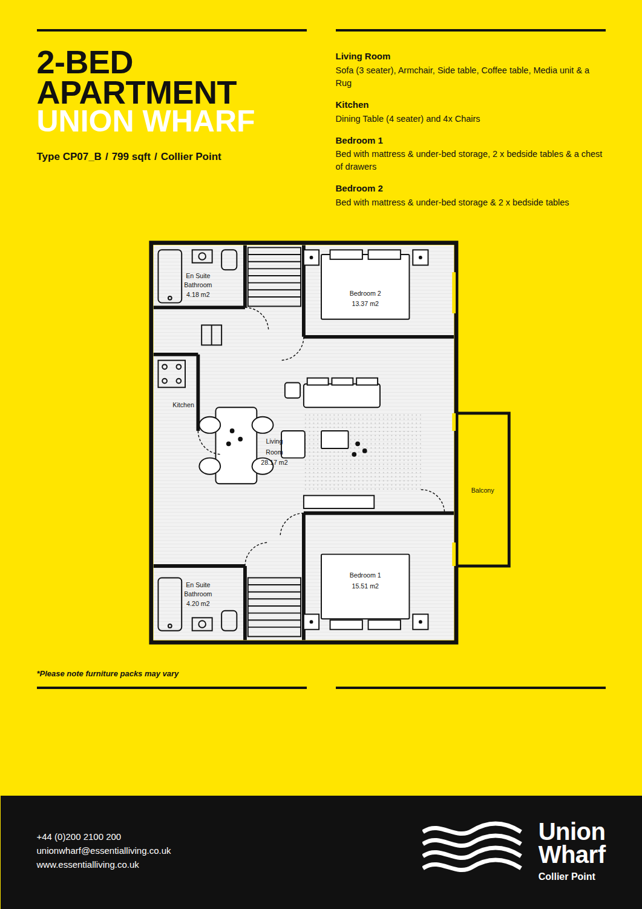2-Bed ApartmentUnion Wharf
Type CP07_B/799 sqft/Collier Point
Living Room
Sofa (3 seater), Armchair, Side table, Coffee table, Media unit & a Rug
Kitchen
Dining Table (4 seater) and 4x Chairs
Bedroom 1
Bed with mattress & under-bed storage, 2 x bedside tables & a chest of drawers
Bedroom 2
Bed with mattress & under-bed storage & 2 x bedside tables
Balcony Bedroom 2 13.37 m2 En Suite Bathroom 4.18 m2 Kitchen Living Room 28.17 m2 Bedroom 1 15.51 m2 En Suite Bathroom 4.20 m2
*Please note furniture packs may vary
+44 (0)200 2100 200
unionwharf@essentialliving.co.uk
www.essentialliving.co.uk
Union Wharf Collier Point